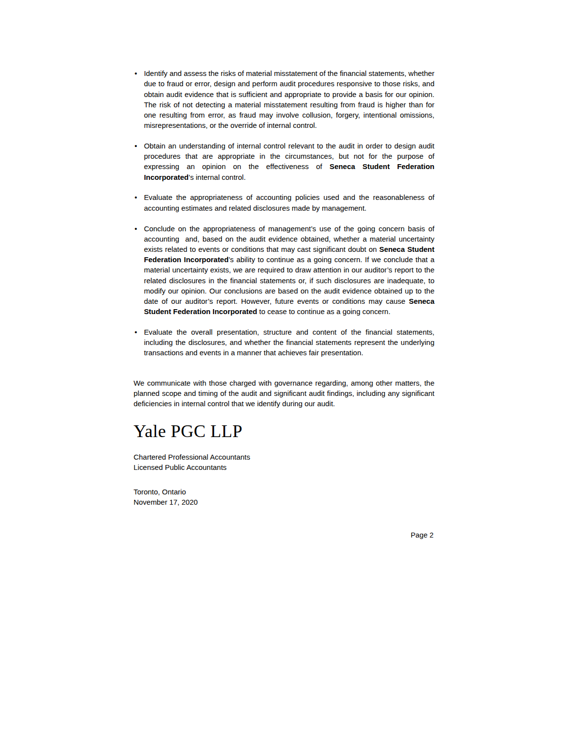Identify and assess the risks of material misstatement of the financial statements, whether due to fraud or error, design and perform audit procedures responsive to those risks, and obtain audit evidence that is sufficient and appropriate to provide a basis for our opinion. The risk of not detecting a material misstatement resulting from fraud is higher than for one resulting from error, as fraud may involve collusion, forgery, intentional omissions, misrepresentations, or the override of internal control.
Obtain an understanding of internal control relevant to the audit in order to design audit procedures that are appropriate in the circumstances, but not for the purpose of expressing an opinion on the effectiveness of Seneca Student Federation Incorporated’s internal control.
Evaluate the appropriateness of accounting policies used and the reasonableness of accounting estimates and related disclosures made by management.
Conclude on the appropriateness of management’s use of the going concern basis of accounting and, based on the audit evidence obtained, whether a material uncertainty exists related to events or conditions that may cast significant doubt on Seneca Student Federation Incorporated’s ability to continue as a going concern. If we conclude that a material uncertainty exists, we are required to draw attention in our auditor’s report to the related disclosures in the financial statements or, if such disclosures are inadequate, to modify our opinion. Our conclusions are based on the audit evidence obtained up to the date of our auditor’s report. However, future events or conditions may cause Seneca Student Federation Incorporated to cease to continue as a going concern.
Evaluate the overall presentation, structure and content of the financial statements, including the disclosures, and whether the financial statements represent the underlying transactions and events in a manner that achieves fair presentation.
We communicate with those charged with governance regarding, among other matters, the planned scope and timing of the audit and significant audit findings, including any significant deficiencies in internal control that we identify during our audit.
Yale PGC LLP
Chartered Professional Accountants
Licensed Public Accountants
Toronto, Ontario
November 17, 2020
Page 2